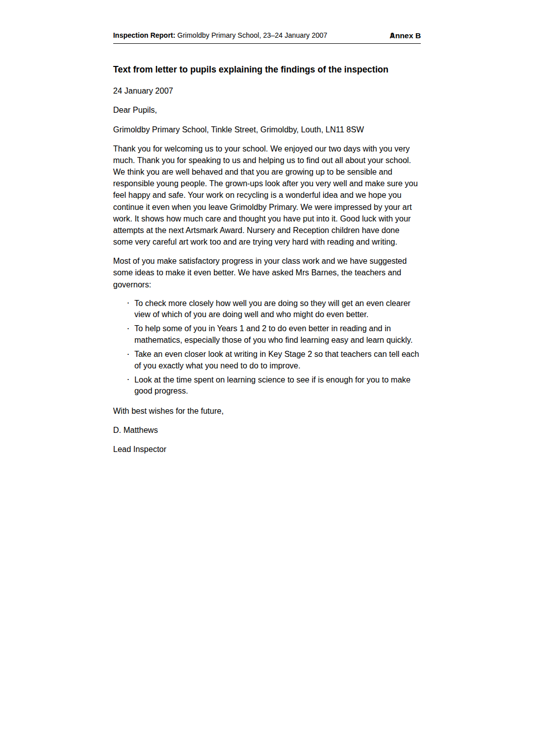Annex B
Inspection Report: Grimoldby Primary School, 23–24 January 2007
9
Text from letter to pupils explaining the findings of the inspection
24 January 2007
Dear Pupils,
Grimoldby Primary School, Tinkle Street, Grimoldby, Louth, LN11 8SW
Thank you for welcoming us to your school. We enjoyed our two days with you very much. Thank you for speaking to us and helping us to find out all about your school. We think you are well behaved and that you are growing up to be sensible and responsible young people. The grown-ups look after you very well and make sure you feel happy and safe. Your work on recycling is a wonderful idea and we hope you continue it even when you leave Grimoldby Primary. We were impressed by your art work. It shows how much care and thought you have put into it. Good luck with your attempts at the next Artsmark Award. Nursery and Reception children have done some very careful art work too and are trying very hard with reading and writing.
Most of you make satisfactory progress in your class work and we have suggested some ideas to make it even better. We have asked Mrs Barnes, the teachers and governors:
To check more closely how well you are doing so they will get an even clearer view of which of you are doing well and who might do even better.
To help some of you in Years 1 and 2 to do even better in reading and in mathematics, especially those of you who find learning easy and learn quickly.
Take an even closer look at writing in Key Stage 2 so that teachers can tell each of you exactly what you need to do to improve.
Look at the time spent on learning science to see if is enough for you to make good progress.
With best wishes for the future,
D. Matthews
Lead Inspector